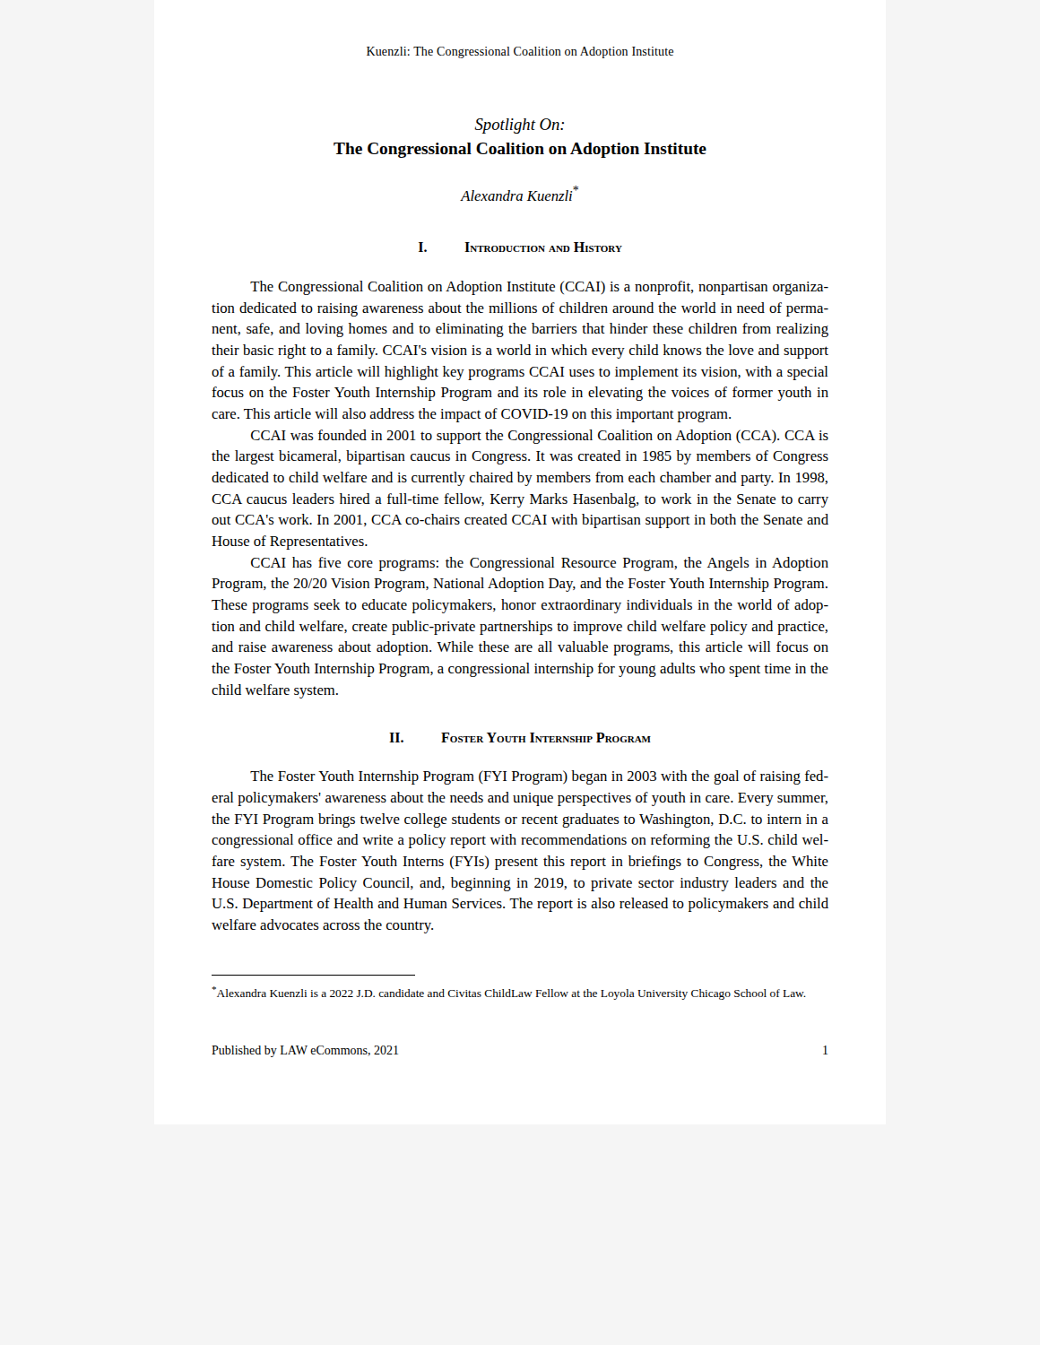Kuenzli: The Congressional Coalition on Adoption Institute
Spotlight On: The Congressional Coalition on Adoption Institute
Alexandra Kuenzli*
I. Introduction and History
The Congressional Coalition on Adoption Institute (CCAI) is a nonprofit, nonpartisan organization dedicated to raising awareness about the millions of children around the world in need of permanent, safe, and loving homes and to eliminating the barriers that hinder these children from realizing their basic right to a family. CCAI's vision is a world in which every child knows the love and support of a family. This article will highlight key programs CCAI uses to implement its vision, with a special focus on the Foster Youth Internship Program and its role in elevating the voices of former youth in care. This article will also address the impact of COVID-19 on this important program.
CCAI was founded in 2001 to support the Congressional Coalition on Adoption (CCA). CCA is the largest bicameral, bipartisan caucus in Congress. It was created in 1985 by members of Congress dedicated to child welfare and is currently chaired by members from each chamber and party. In 1998, CCA caucus leaders hired a full-time fellow, Kerry Marks Hasenbalg, to work in the Senate to carry out CCA's work. In 2001, CCA co-chairs created CCAI with bipartisan support in both the Senate and House of Representatives.
CCAI has five core programs: the Congressional Resource Program, the Angels in Adoption Program, the 20/20 Vision Program, National Adoption Day, and the Foster Youth Internship Program. These programs seek to educate policymakers, honor extraordinary individuals in the world of adoption and child welfare, create public-private partnerships to improve child welfare policy and practice, and raise awareness about adoption. While these are all valuable programs, this article will focus on the Foster Youth Internship Program, a congressional internship for young adults who spent time in the child welfare system.
II. Foster Youth Internship Program
The Foster Youth Internship Program (FYI Program) began in 2003 with the goal of raising federal policymakers' awareness about the needs and unique perspectives of youth in care. Every summer, the FYI Program brings twelve college students or recent graduates to Washington, D.C. to intern in a congressional office and write a policy report with recommendations on reforming the U.S. child welfare system. The Foster Youth Interns (FYIs) present this report in briefings to Congress, the White House Domestic Policy Council, and, beginning in 2019, to private sector industry leaders and the U.S. Department of Health and Human Services. The report is also released to policymakers and child welfare advocates across the country.
*Alexandra Kuenzli is a 2022 J.D. candidate and Civitas ChildLaw Fellow at the Loyola University Chicago School of Law.
Published by LAW eCommons, 2021 1